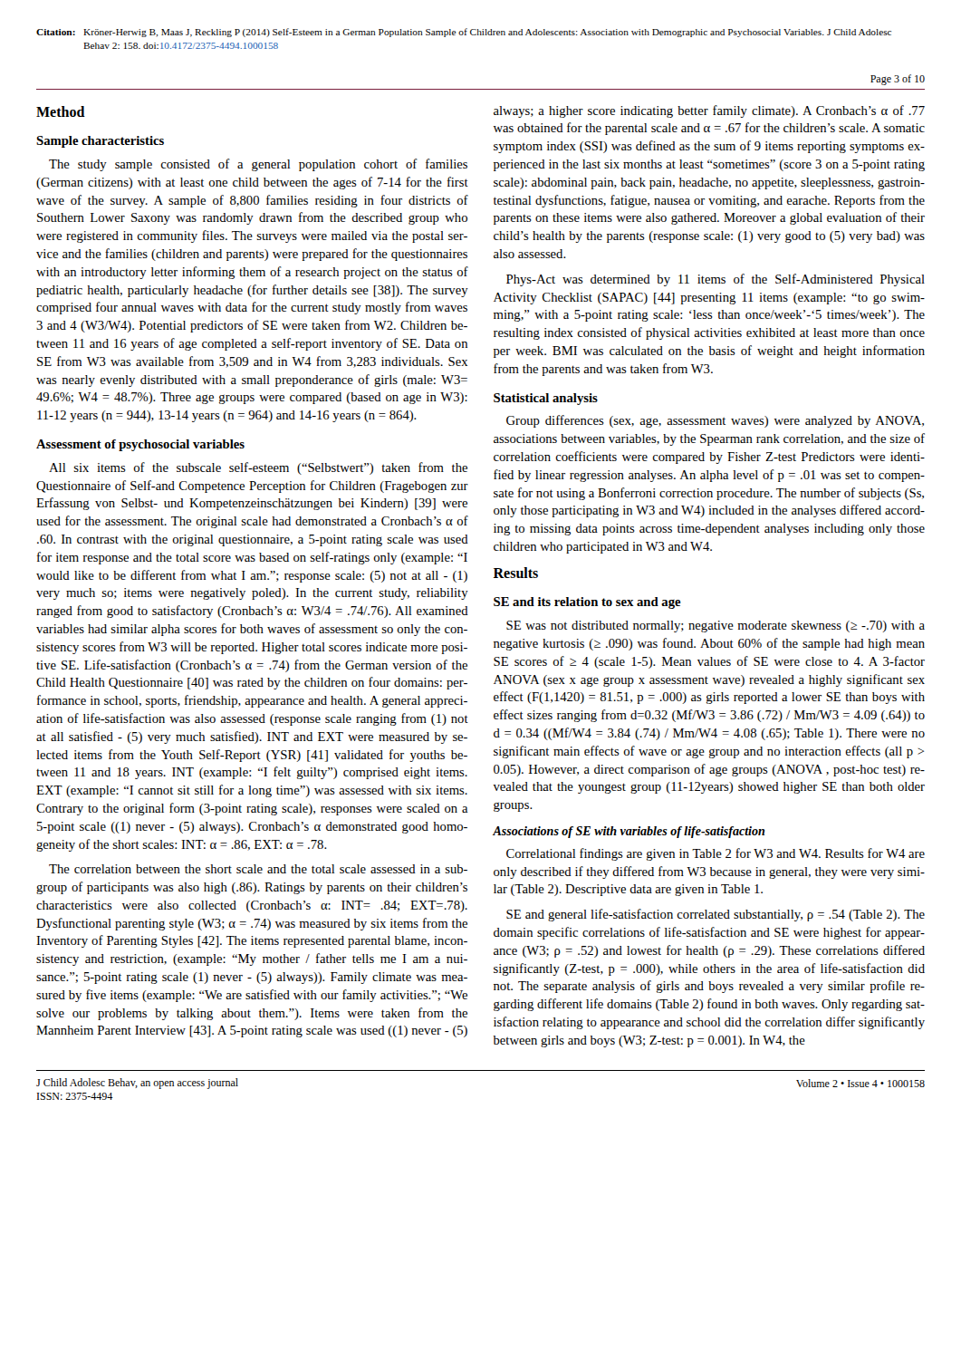Citation: Kröner-Herwig B, Maas J, Reckling P (2014) Self-Esteem in a German Population Sample of Children and Adolescents: Association with Demographic and Psychosocial Variables. J Child Adolesc Behav 2: 158. doi:10.4172/2375-4494.1000158
Page 3 of 10
Method
Sample characteristics
The study sample consisted of a general population cohort of families (German citizens) with at least one child between the ages of 7-14 for the first wave of the survey. A sample of 8,800 families residing in four districts of Southern Lower Saxony was randomly drawn from the described group who were registered in community files. The surveys were mailed via the postal service and the families (children and parents) were prepared for the questionnaires with an introductory letter informing them of a research project on the status of pediatric health, particularly headache (for further details see [38]). The survey comprised four annual waves with data for the current study mostly from waves 3 and 4 (W3/W4). Potential predictors of SE were taken from W2. Children between 11 and 16 years of age completed a self-report inventory of SE. Data on SE from W3 was available from 3,509 and in W4 from 3,283 individuals. Sex was nearly evenly distributed with a small preponderance of girls (male: W3= 49.6%; W4 = 48.7%). Three age groups were compared (based on age in W3): 11-12 years (n = 944), 13-14 years (n = 964) and 14-16 years (n = 864).
Assessment of psychosocial variables
All six items of the subscale self-esteem (“Selbstwert”) taken from the Questionnaire of Self-and Competence Perception for Children (Fragebogen zur Erfassung von Selbst- und Kompetenzeinschätzungen bei Kindern) [39] were used for the assessment. The original scale had demonstrated a Cronbach’s α of .60. In contrast with the original questionnaire, a 5-point rating scale was used for item response and the total score was based on self-ratings only (example: “I would like to be different from what I am.”; response scale: (5) not at all - (1) very much so; items were negatively poled). In the current study, reliability ranged from good to satisfactory (Cronbach’s α: W3/4 = .74/.76). All examined variables had similar alpha scores for both waves of assessment so only the consistency scores from W3 will be reported. Higher total scores indicate more positive SE. Life-satisfaction (Cronbach’s α = .74) from the German version of the Child Health Questionnaire [40] was rated by the children on four domains: performance in school, sports, friendship, appearance and health. A general appreciation of life-satisfaction was also assessed (response scale ranging from (1) not at all satisfied - (5) very much satisfied). INT and EXT were measured by selected items from the Youth Self-Report (YSR) [41] validated for youths between 11 and 18 years. INT (example: “I felt guilty”) comprised eight items. EXT (example: “I cannot sit still for a long time”) was assessed with six items. Contrary to the original form (3-point rating scale), responses were scaled on a 5-point scale ((1) never - (5) always). Cronbach’s α demonstrated good homogeneity of the short scales: INT: α = .86, EXT: α = .78.
The correlation between the short scale and the total scale assessed in a subgroup of participants was also high (.86). Ratings by parents on their children’s characteristics were also collected (Cronbach’s α: INT= .84; EXT=.78). Dysfunctional parenting style (W3; α = .74) was measured by six items from the Inventory of Parenting Styles [42]. The items represented parental blame, inconsistency and restriction, (example: “My mother / father tells me I am a nuisance.”; 5-point rating scale (1) never - (5) always)). Family climate was measured by five items (example: “We are satisfied with our family activities.”; “We solve our problems by talking about them.”). Items were taken from the Mannheim Parent Interview [43]. A 5-point rating scale was used ((1) never - (5) always; a higher score indicating better family climate). A Cronbach’s α of .77 was obtained for the parental scale and α = .67 for the children’s scale. A somatic symptom index (SSI) was defined as the sum of 9 items reporting symptoms experienced in the last six months at least “sometimes” (score 3 on a 5-point rating scale): abdominal pain, back pain, headache, no appetite, sleeplessness, gastrointestinal dysfunctions, fatigue, nausea or vomiting, and earache. Reports from the parents on these items were also gathered. Moreover a global evaluation of their child’s health by the parents (response scale: (1) very good to (5) very bad) was also assessed.
Phys-Act was determined by 11 items of the Self-Administered Physical Activity Checklist (SAPAC) [44] presenting 11 items (example: “to go swimming,” with a 5-point rating scale: ‘less than once/week’-‘5 times/week’). The resulting index consisted of physical activities exhibited at least more than once per week. BMI was calculated on the basis of weight and height information from the parents and was taken from W3.
Statistical analysis
Group differences (sex, age, assessment waves) were analyzed by ANOVA, associations between variables, by the Spearman rank correlation, and the size of correlation coefficients were compared by Fisher Z-test Predictors were identified by linear regression analyses. An alpha level of p = .01 was set to compensate for not using a Bonferroni correction procedure. The number of subjects (Ss, only those participating in W3 and W4) included in the analyses differed according to missing data points across time-dependent analyses including only those children who participated in W3 and W4.
Results
SE and its relation to sex and age
SE was not distributed normally; negative moderate skewness (≥ -.70) with a negative kurtosis (≥ .090) was found. About 60% of the sample had high mean SE scores of ≥ 4 (scale 1-5). Mean values of SE were close to 4. A 3-factor ANOVA (sex x age group x assessment wave) revealed a highly significant sex effect (F(1,1420) = 81.51, p = .000) as girls reported a lower SE than boys with effect sizes ranging from d=0.32 (Mf/W3 = 3.86 (.72) / Mm/W3 = 4.09 (.64)) to d = 0.34 ((Mf/W4 = 3.84 (.74) / Mm/W4 = 4.08 (.65); Table 1). There were no significant main effects of wave or age group and no interaction effects (all p > 0.05). However, a direct comparison of age groups (ANOVA , post-hoc test) revealed that the youngest group (11-12years) showed higher SE than both older groups.
Associations of SE with variables of life-satisfaction
Correlational findings are given in Table 2 for W3 and W4. Results for W4 are only described if they differed from W3 because in general, they were very similar (Table 2). Descriptive data are given in Table 1.
SE and general life-satisfaction correlated substantially, ρ = .54 (Table 2). The domain specific correlations of life-satisfaction and SE were highest for appearance (W3; ρ = .52) and lowest for health (ρ = .29). These correlations differed significantly (Z-test, p = .000), while others in the area of life-satisfaction did not. The separate analysis of girls and boys revealed a very similar profile regarding different life domains (Table 2) found in both waves. Only regarding satisfaction relating to appearance and school did the correlation differ significantly between girls and boys (W3; Z-test: p = 0.001). In W4, the
J Child Adolesc Behav, an open access journal
ISSN: 2375-4494
Volume 2 • Issue 4 • 1000158